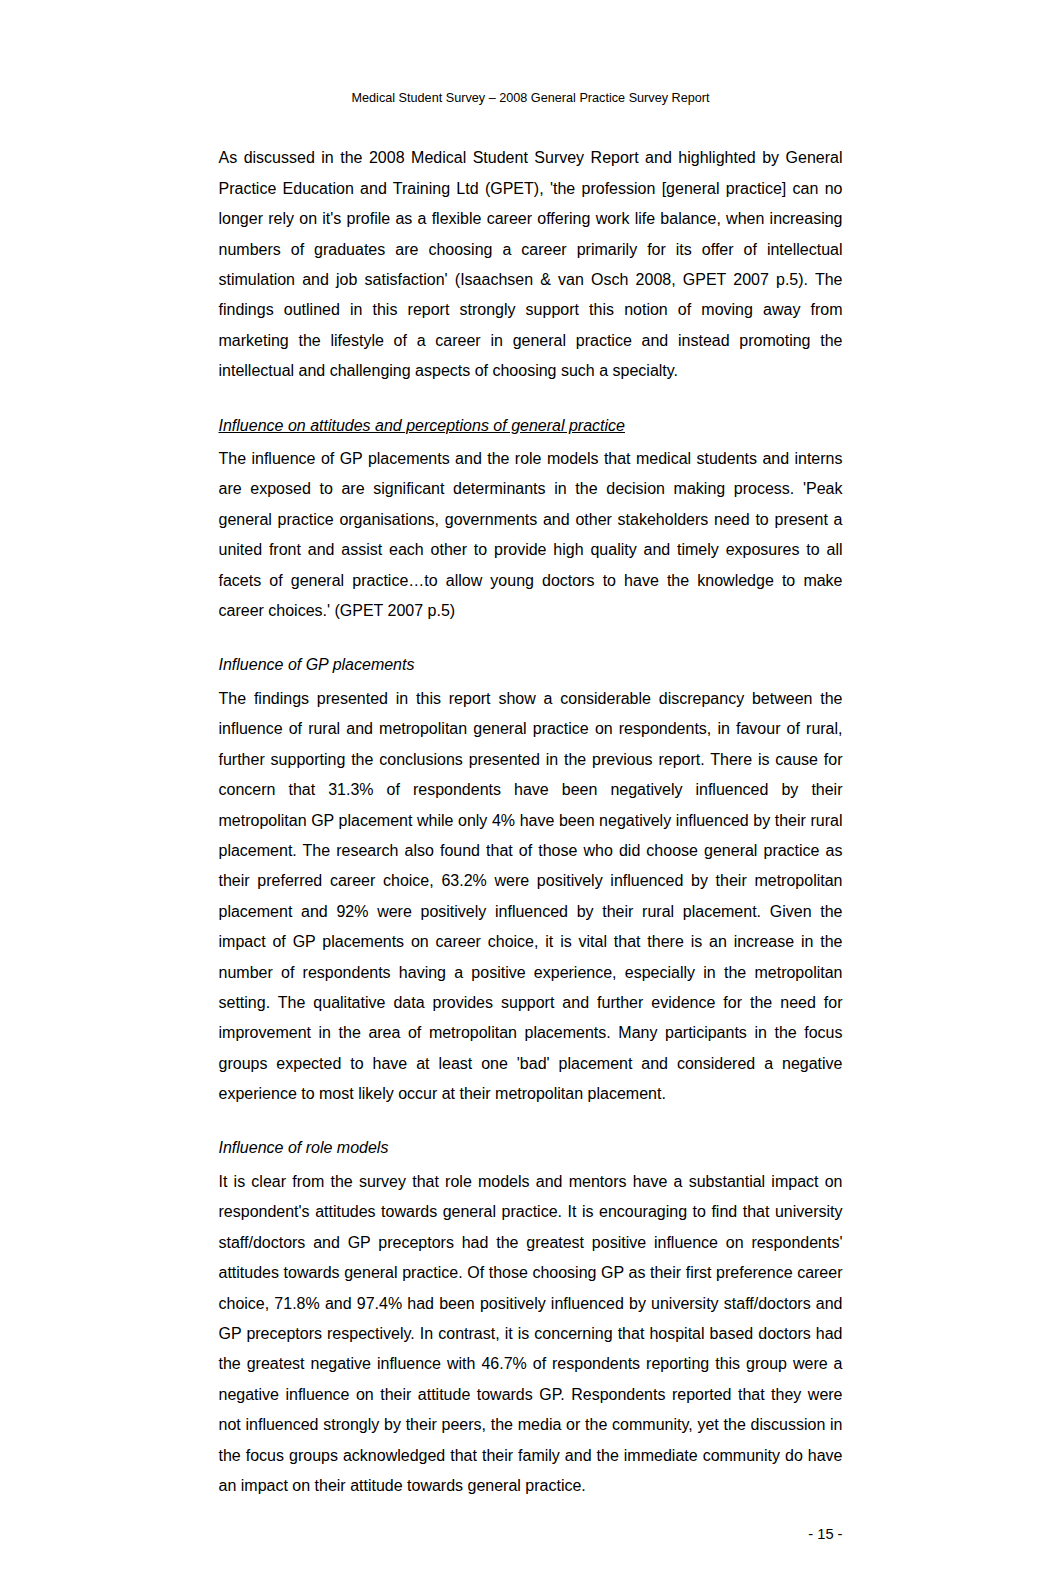Medical Student Survey – 2008 General Practice Survey Report
As discussed in the 2008 Medical Student Survey Report and highlighted by General Practice Education and Training Ltd (GPET), 'the profession [general practice] can no longer rely on it's profile as a flexible career offering work life balance, when increasing numbers of graduates are choosing a career primarily for its offer of intellectual stimulation and job satisfaction' (Isaachsen & van Osch 2008, GPET 2007 p.5). The findings outlined in this report strongly support this notion of moving away from marketing the lifestyle of a career in general practice and instead promoting the intellectual and challenging aspects of choosing such a specialty.
Influence on attitudes and perceptions of general practice
The influence of GP placements and the role models that medical students and interns are exposed to are significant determinants in the decision making process. 'Peak general practice organisations, governments and other stakeholders need to present a united front and assist each other to provide high quality and timely exposures to all facets of general practice…to allow young doctors to have the knowledge to make career choices.' (GPET 2007 p.5)
Influence of GP placements
The findings presented in this report show a considerable discrepancy between the influence of rural and metropolitan general practice on respondents, in favour of rural, further supporting the conclusions presented in the previous report. There is cause for concern that 31.3% of respondents have been negatively influenced by their metropolitan GP placement while only 4% have been negatively influenced by their rural placement. The research also found that of those who did choose general practice as their preferred career choice, 63.2% were positively influenced by their metropolitan placement and 92% were positively influenced by their rural placement. Given the impact of GP placements on career choice, it is vital that there is an increase in the number of respondents having a positive experience, especially in the metropolitan setting. The qualitative data provides support and further evidence for the need for improvement in the area of metropolitan placements. Many participants in the focus groups expected to have at least one 'bad' placement and considered a negative experience to most likely occur at their metropolitan placement.
Influence of role models
It is clear from the survey that role models and mentors have a substantial impact on respondent's attitudes towards general practice. It is encouraging to find that university staff/doctors and GP preceptors had the greatest positive influence on respondents' attitudes towards general practice. Of those choosing GP as their first preference career choice, 71.8% and 97.4% had been positively influenced by university staff/doctors and GP preceptors respectively. In contrast, it is concerning that hospital based doctors had the greatest negative influence with 46.7% of respondents reporting this group were a negative influence on their attitude towards GP. Respondents reported that they were not influenced strongly by their peers, the media or the community, yet the discussion in the focus groups acknowledged that their family and the immediate community do have an impact on their attitude towards general practice.
- 15 -